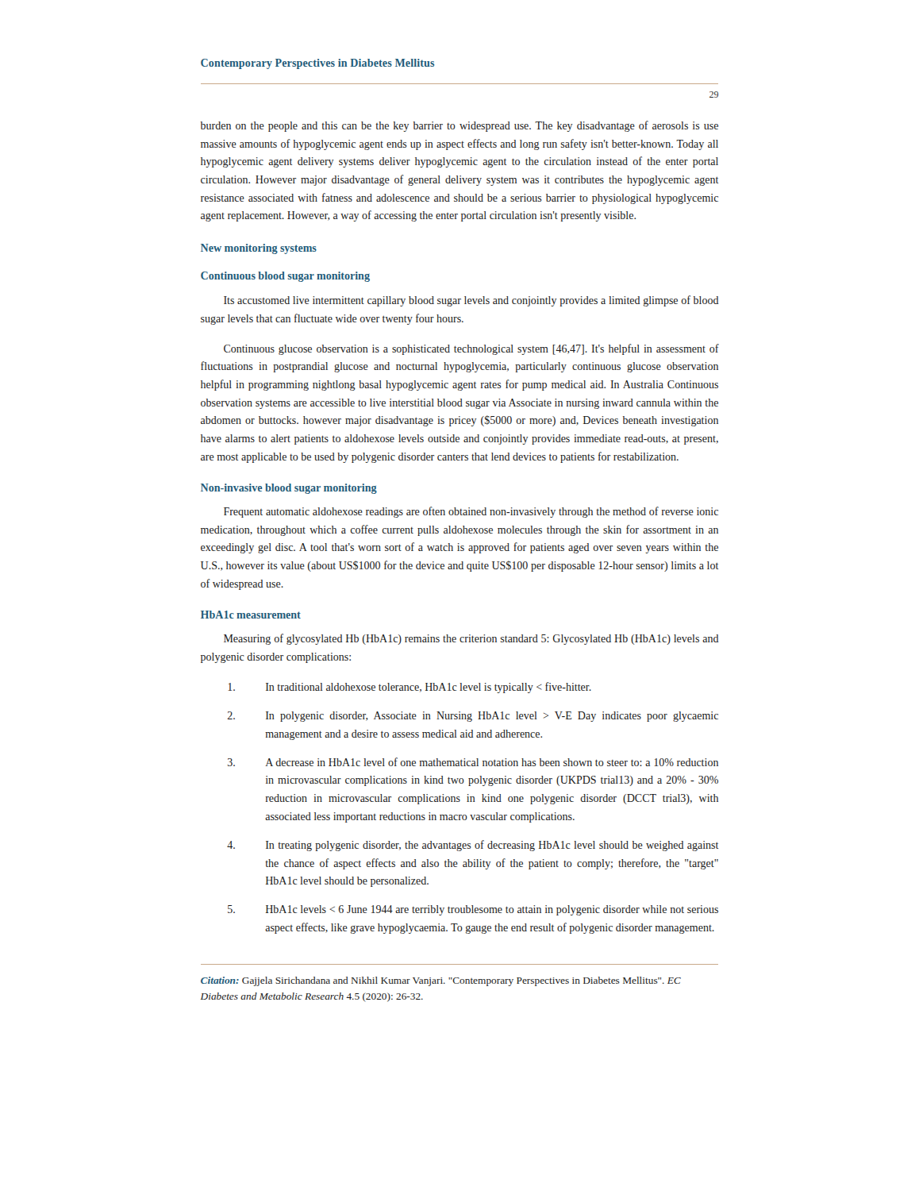Contemporary Perspectives in Diabetes Mellitus
29
burden on the people and this can be the key barrier to widespread use. The key disadvantage of aerosols is use massive amounts of hypoglycemic agent ends up in aspect effects and long run safety isn't better-known. Today all hypoglycemic agent delivery systems deliver hypoglycemic agent to the circulation instead of the enter portal circulation. However major disadvantage of general delivery system was it contributes the hypoglycemic agent resistance associated with fatness and adolescence and should be a serious barrier to physiological hypoglycemic agent replacement. However, a way of accessing the enter portal circulation isn't presently visible.
New monitoring systems
Continuous blood sugar monitoring
Its accustomed live intermittent capillary blood sugar levels and conjointly provides a limited glimpse of blood sugar levels that can fluctuate wide over twenty four hours.
Continuous glucose observation is a sophisticated technological system [46,47]. It's helpful in assessment of fluctuations in postprandial glucose and nocturnal hypoglycemia, particularly continuous glucose observation helpful in programming nightlong basal hypoglycemic agent rates for pump medical aid. In Australia Continuous observation systems are accessible to live interstitial blood sugar via Associate in nursing inward cannula within the abdomen or buttocks. however major disadvantage is pricey ($5000 or more) and, Devices beneath investigation have alarms to alert patients to aldohexose levels outside and conjointly provides immediate read-outs, at present, are most applicable to be used by polygenic disorder canters that lend devices to patients for restabilization.
Non-invasive blood sugar monitoring
Frequent automatic aldohexose readings are often obtained non-invasively through the method of reverse ionic medication, throughout which a coffee current pulls aldohexose molecules through the skin for assortment in an exceedingly gel disc. A tool that's worn sort of a watch is approved for patients aged over seven years within the U.S., however its value (about US$1000 for the device and quite US$100 per disposable 12-hour sensor) limits a lot of widespread use.
HbA1c measurement
Measuring of glycosylated Hb (HbA1c) remains the criterion standard 5: Glycosylated Hb (HbA1c) levels and polygenic disorder complications:
In traditional aldohexose tolerance, HbA1c level is typically < five-hitter.
In polygenic disorder, Associate in Nursing HbA1c level > V-E Day indicates poor glycaemic management and a desire to assess medical aid and adherence.
A decrease in HbA1c level of one mathematical notation has been shown to steer to: a 10% reduction in microvascular complications in kind two polygenic disorder (UKPDS trial13) and a 20% - 30% reduction in microvascular complications in kind one polygenic disorder (DCCT trial3), with associated less important reductions in macro vascular complications.
In treating polygenic disorder, the advantages of decreasing HbA1c level should be weighed against the chance of aspect effects and also the ability of the patient to comply; therefore, the "target" HbA1c level should be personalized.
HbA1c levels < 6 June 1944 are terribly troublesome to attain in polygenic disorder while not serious aspect effects, like grave hypoglycaemia. To gauge the end result of polygenic disorder management.
Citation: Gajjela Sirichandana and Nikhil Kumar Vanjari. "Contemporary Perspectives in Diabetes Mellitus". EC Diabetes and Metabolic Research 4.5 (2020): 26-32.